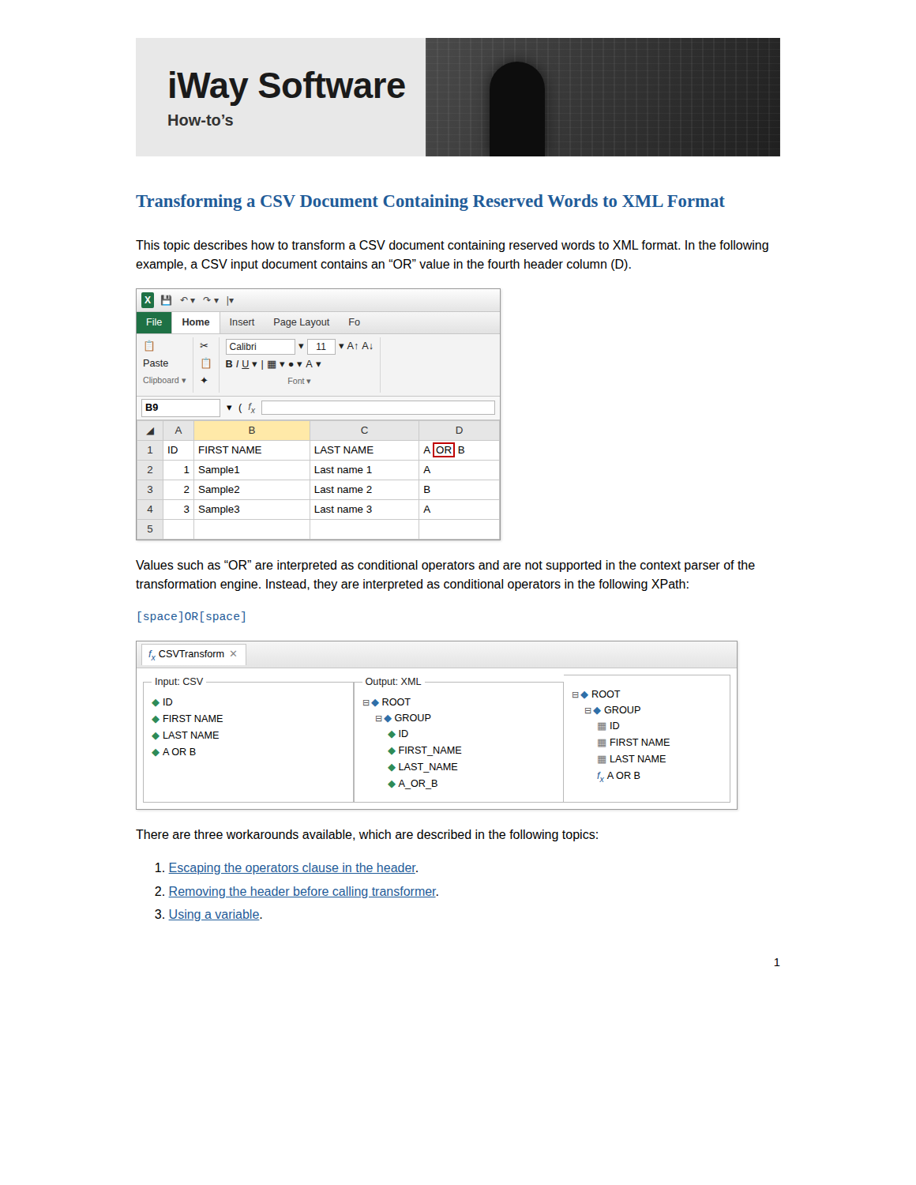iWay Software
How-to’s
Transforming a CSV Document Containing Reserved Words to XML Format
This topic describes how to transform a CSV document containing reserved words to XML format. In the following example, a CSV input document contains an “OR” value in the fourth header column (D).
X 💾 ↶ ▾ ↷ ▾ |▾
File Home Insert Page Layout Fo
📋
Paste
Clipboard ▾
✂
📋
✦
Calibri ▾ 11 ▾ A↑ A↓
B I U ▾ | ▦ ▾ ● ▾ A ▾
Font ▾
B9 ▾ ( fx
| ◢ | A | B | C | D |
| --- | --- | --- | --- | --- |
| 1 | ID | FIRST NAME | LAST NAME | A OR B |
| 2 | 1 | Sample1 | Last name 1 | A |
| 3 | 2 | Sample2 | Last name 2 | B |
| 4 | 3 | Sample3 | Last name 3 | A |
| 5 | | | | |
Values such as “OR” are interpreted as conditional operators and are not supported in the context parser of the transformation engine. Instead, they are interpreted as conditional operators in the following XPath:
[space]OR[space]
fx CSVTransform✕
Input: CSV
◆ID
◆FIRST NAME
◆LAST NAME
◆A OR B
Output: XML
⊟◆ROOT
⊟◆GROUP
◆ID
◆FIRST_NAME
◆LAST_NAME
◆A_OR_B
⊟◆ROOT
⊟◆GROUP
▦ID
▦FIRST NAME
▦LAST NAME
fx A OR B
There are three workarounds available, which are described in the following topics:
Escaping the operators clause in the header.
Removing the header before calling transformer.
Using a variable.
1